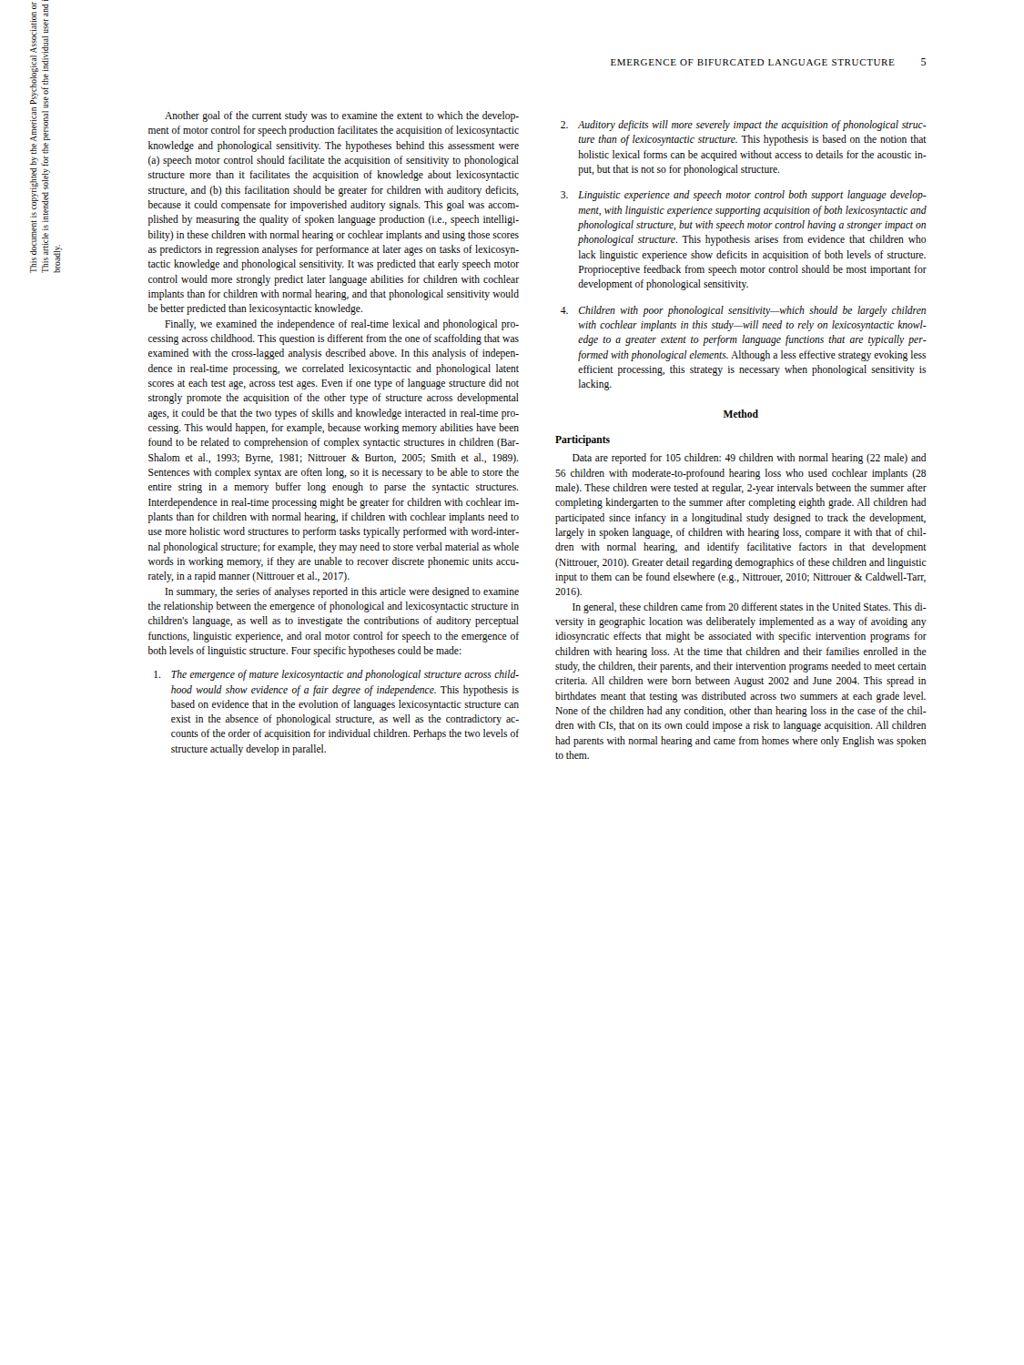This document is copyrighted by the American Psychological Association or one of its allied publishers.
This article is intended solely for the personal use of the individual user and is not to be disseminated broadly.
Emergence of Bifurcated Language Structure 5
Another goal of the current study was to examine the extent to which the development of motor control for speech production facilitates the acquisition of lexicosyntactic knowledge and phonological sensitivity. The hypotheses behind this assessment were (a) speech motor control should facilitate the acquisition of sensitivity to phonological structure more than it facilitates the acquisition of knowledge about lexicosyntactic structure, and (b) this facilitation should be greater for children with auditory deficits, because it could compensate for impoverished auditory signals. This goal was accomplished by measuring the quality of spoken language production (i.e., speech intelligibility) in these children with normal hearing or cochlear implants and using those scores as predictors in regression analyses for performance at later ages on tasks of lexicosyntactic knowledge and phonological sensitivity. It was predicted that early speech motor control would more strongly predict later language abilities for children with cochlear implants than for children with normal hearing, and that phonological sensitivity would be better predicted than lexicosyntactic knowledge.
Finally, we examined the independence of real-time lexical and phonological processing across childhood. This question is different from the one of scaffolding that was examined with the cross-lagged analysis described above. In this analysis of independence in real-time processing, we correlated lexicosyntactic and phonological latent scores at each test age, across test ages. Even if one type of language structure did not strongly promote the acquisition of the other type of structure across developmental ages, it could be that the two types of skills and knowledge interacted in real-time processing. This would happen, for example, because working memory abilities have been found to be related to comprehension of complex syntactic structures in children (Bar-Shalom et al., 1993; Byrne, 1981; Nittrouer & Burton, 2005; Smith et al., 1989). Sentences with complex syntax are often long, so it is necessary to be able to store the entire string in a memory buffer long enough to parse the syntactic structures. Interdependence in real-time processing might be greater for children with cochlear implants than for children with normal hearing, if children with cochlear implants need to use more holistic word structures to perform tasks typically performed with word-internal phonological structure; for example, they may need to store verbal material as whole words in working memory, if they are unable to recover discrete phonemic units accurately, in a rapid manner (Nittrouer et al., 2017).
In summary, the series of analyses reported in this article were designed to examine the relationship between the emergence of phonological and lexicosyntactic structure in children's language, as well as to investigate the contributions of auditory perceptual functions, linguistic experience, and oral motor control for speech to the emergence of both levels of linguistic structure. Four specific hypotheses could be made:
The emergence of mature lexicosyntactic and phonological structure across childhood would show evidence of a fair degree of independence. This hypothesis is based on evidence that in the evolution of languages lexicosyntactic structure can exist in the absence of phonological structure, as well as the contradictory accounts of the order of acquisition for individual children. Perhaps the two levels of structure actually develop in parallel.
Auditory deficits will more severely impact the acquisition of phonological structure than of lexicosyntactic structure. This hypothesis is based on the notion that holistic lexical forms can be acquired without access to details for the acoustic input, but that is not so for phonological structure.
Linguistic experience and speech motor control both support language development, with linguistic experience supporting acquisition of both lexicosyntactic and phonological structure, but with speech motor control having a stronger impact on phonological structure. This hypothesis arises from evidence that children who lack linguistic experience show deficits in acquisition of both levels of structure. Proprioceptive feedback from speech motor control should be most important for development of phonological sensitivity.
Children with poor phonological sensitivity—which should be largely children with cochlear implants in this study—will need to rely on lexicosyntactic knowledge to a greater extent to perform language functions that are typically performed with phonological elements. Although a less effective strategy evoking less efficient processing, this strategy is necessary when phonological sensitivity is lacking.
Method
Participants
Data are reported for 105 children: 49 children with normal hearing (22 male) and 56 children with moderate-to-profound hearing loss who used cochlear implants (28 male). These children were tested at regular, 2-year intervals between the summer after completing kindergarten to the summer after completing eighth grade. All children had participated since infancy in a longitudinal study designed to track the development, largely in spoken language, of children with hearing loss, compare it with that of children with normal hearing, and identify facilitative factors in that development (Nittrouer, 2010). Greater detail regarding demographics of these children and linguistic input to them can be found elsewhere (e.g., Nittrouer, 2010; Nittrouer & Caldwell-Tarr, 2016).
In general, these children came from 20 different states in the United States. This diversity in geographic location was deliberately implemented as a way of avoiding any idiosyncratic effects that might be associated with specific intervention programs for children with hearing loss. At the time that children and their families enrolled in the study, the children, their parents, and their intervention programs needed to meet certain criteria. All children were born between August 2002 and June 2004. This spread in birthdates meant that testing was distributed across two summers at each grade level. None of the children had any condition, other than hearing loss in the case of the children with CIs, that on its own could impose a risk to language acquisition. All children had parents with normal hearing and came from homes where only English was spoken to them.